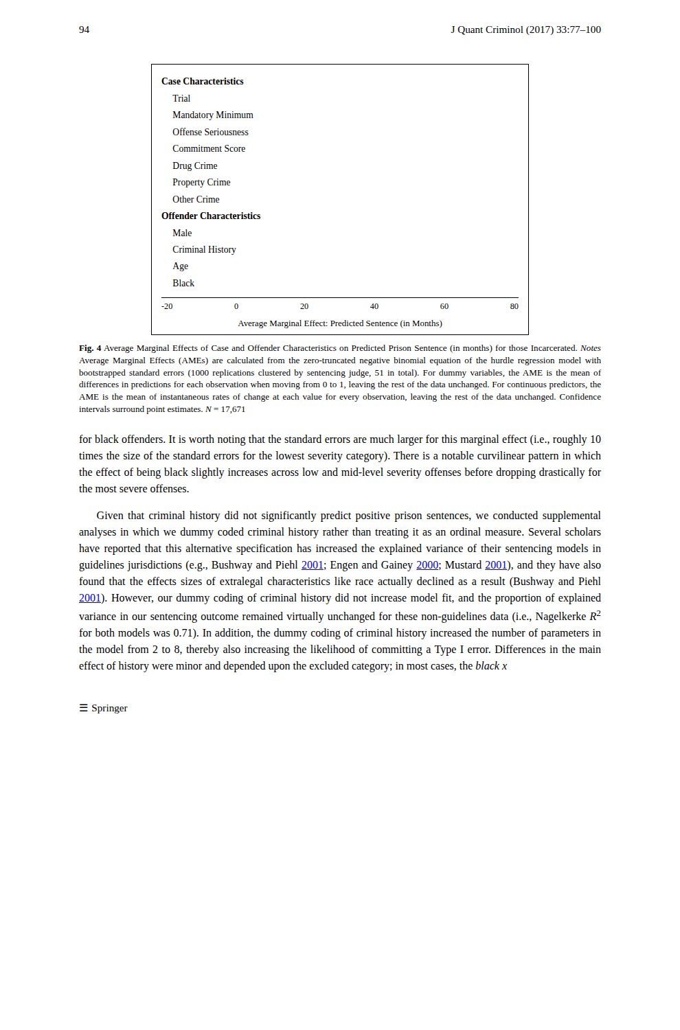94 J Quant Criminol (2017) 33:77–100
Average marginal effects of case and offender characteristics on predicted prison sentence in months, plotted along a horizontal axis from −20 to 80
| Case Characteristics |
| --- |
| Trial | |
| Mandatory Minimum | |
| Offense Seriousness | |
| Commitment Score | |
| Drug Crime | |
| Property Crime | |
| Other Crime | |
| Offender Characteristics |
| Male | |
| Criminal History | |
| Age | |
| Black | |
-20020406080
Average Marginal Effect: Predicted Sentence (in Months)
Fig. 4 Average Marginal Effects of Case and Offender Characteristics on Predicted Prison Sentence (in months) for those Incarcerated. Notes Average Marginal Effects (AMEs) are calculated from the zero-truncated negative binomial equation of the hurdle regression model with bootstrapped standard errors (1000 replications clustered by sentencing judge, 51 in total). For dummy variables, the AME is the mean of differences in predictions for each observation when moving from 0 to 1, leaving the rest of the data unchanged. For continuous predictors, the AME is the mean of instantaneous rates of change at each value for every observation, leaving the rest of the data unchanged. Confidence intervals surround point estimates. N = 17,671
for black offenders. It is worth noting that the standard errors are much larger for this marginal effect (i.e., roughly 10 times the size of the standard errors for the lowest severity category). There is a notable curvilinear pattern in which the effect of being black slightly increases across low and mid-level severity offenses before dropping drastically for the most severe offenses.
Given that criminal history did not significantly predict positive prison sentences, we conducted supplemental analyses in which we dummy coded criminal history rather than treating it as an ordinal measure. Several scholars have reported that this alternative specification has increased the explained variance of their sentencing models in guidelines jurisdictions (e.g., Bushway and Piehl 2001; Engen and Gainey 2000; Mustard 2001), and they have also found that the effects sizes of extralegal characteristics like race actually declined as a result (Bushway and Piehl 2001). However, our dummy coding of criminal history did not increase model fit, and the proportion of explained variance in our sentencing outcome remained virtually unchanged for these non-guidelines data (i.e., Nagelkerke R2 for both models was 0.71). In addition, the dummy coding of criminal history increased the number of parameters in the model from 2 to 8, thereby also increasing the likelihood of committing a Type I error. Differences in the main effect of history were minor and depended upon the excluded category; in most cases, the black x
☰Springer